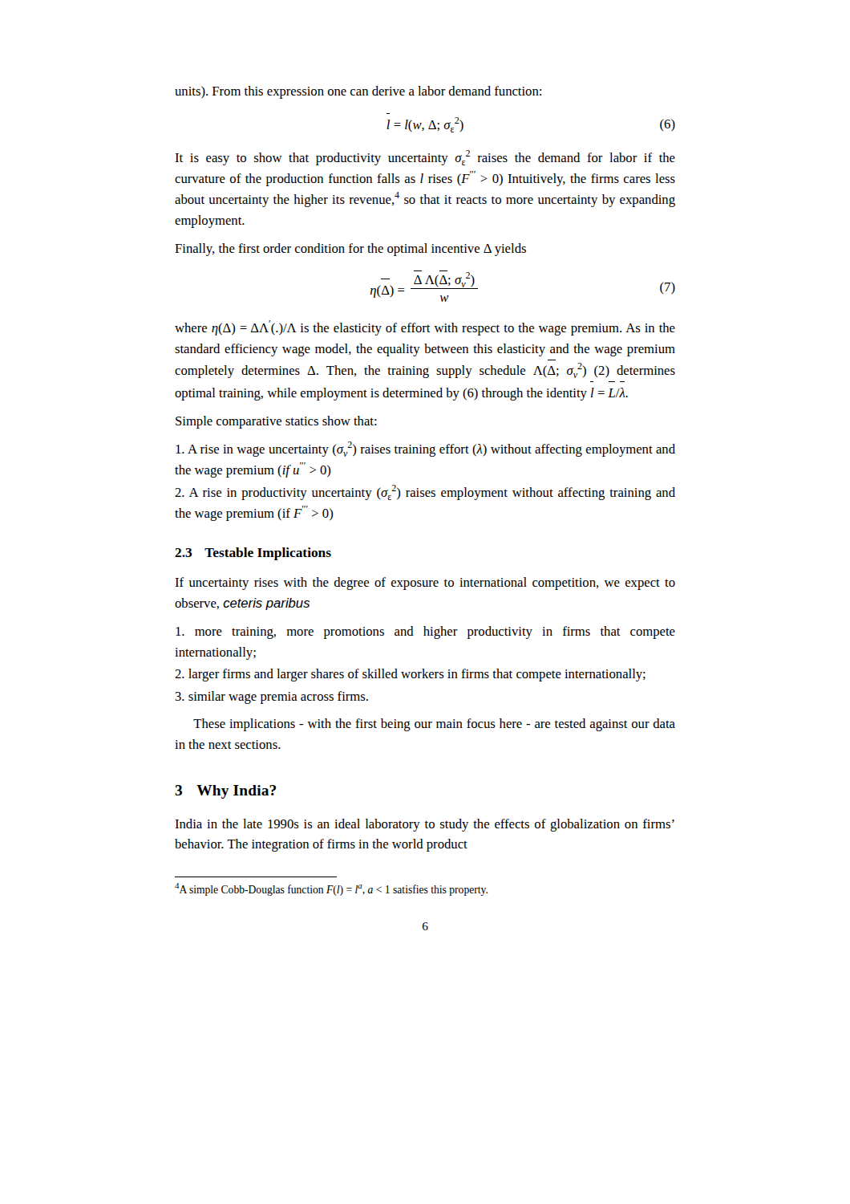units). From this expression one can derive a labor demand function:
l = l(w, Δ; σε2) (6)
It is easy to show that productivity uncertainty σε2 raises the demand for labor if the curvature of the production function falls as l rises (F′′′ > 0) Intuitively, the firms cares less about uncertainty the higher its revenue,4 so that it reacts to more uncertainty by expanding employment.
Finally, the first order condition for the optimal incentive Δ yields
η(Δ) = Δ Λ(Δ; σv2) w (7)
where η(Δ) = ΔΛ′(.)/Λ is the elasticity of effort with respect to the wage premium. As in the standard efficiency wage model, the equality between this elasticity and the wage premium completely determines Δ. Then, the training supply schedule Λ(Δ; σv2) (2) determines optimal training, while employment is determined by (6) through the identity l = L/λ.
Simple comparative statics show that:
1. A rise in wage uncertainty (σv2) raises training effort (λ) without affecting employment and the wage premium (if u′′′ > 0)
2. A rise in productivity uncertainty (σε2) raises employment without affecting training and the wage premium (if F′′′ > 0)
2.3 Testable Implications
If uncertainty rises with the degree of exposure to international competition, we expect to observe, ceteris paribus
1. more training, more promotions and higher productivity in firms that compete internationally;
2. larger firms and larger shares of skilled workers in firms that compete internationally;
3. similar wage premia across firms.
These implications - with the first being our main focus here - are tested against our data in the next sections.
3 Why India?
India in the late 1990s is an ideal laboratory to study the effects of globalization on firms’ behavior. The integration of firms in the world product
4A simple Cobb-Douglas function F(l) = la, a < 1 satisfies this property.
6